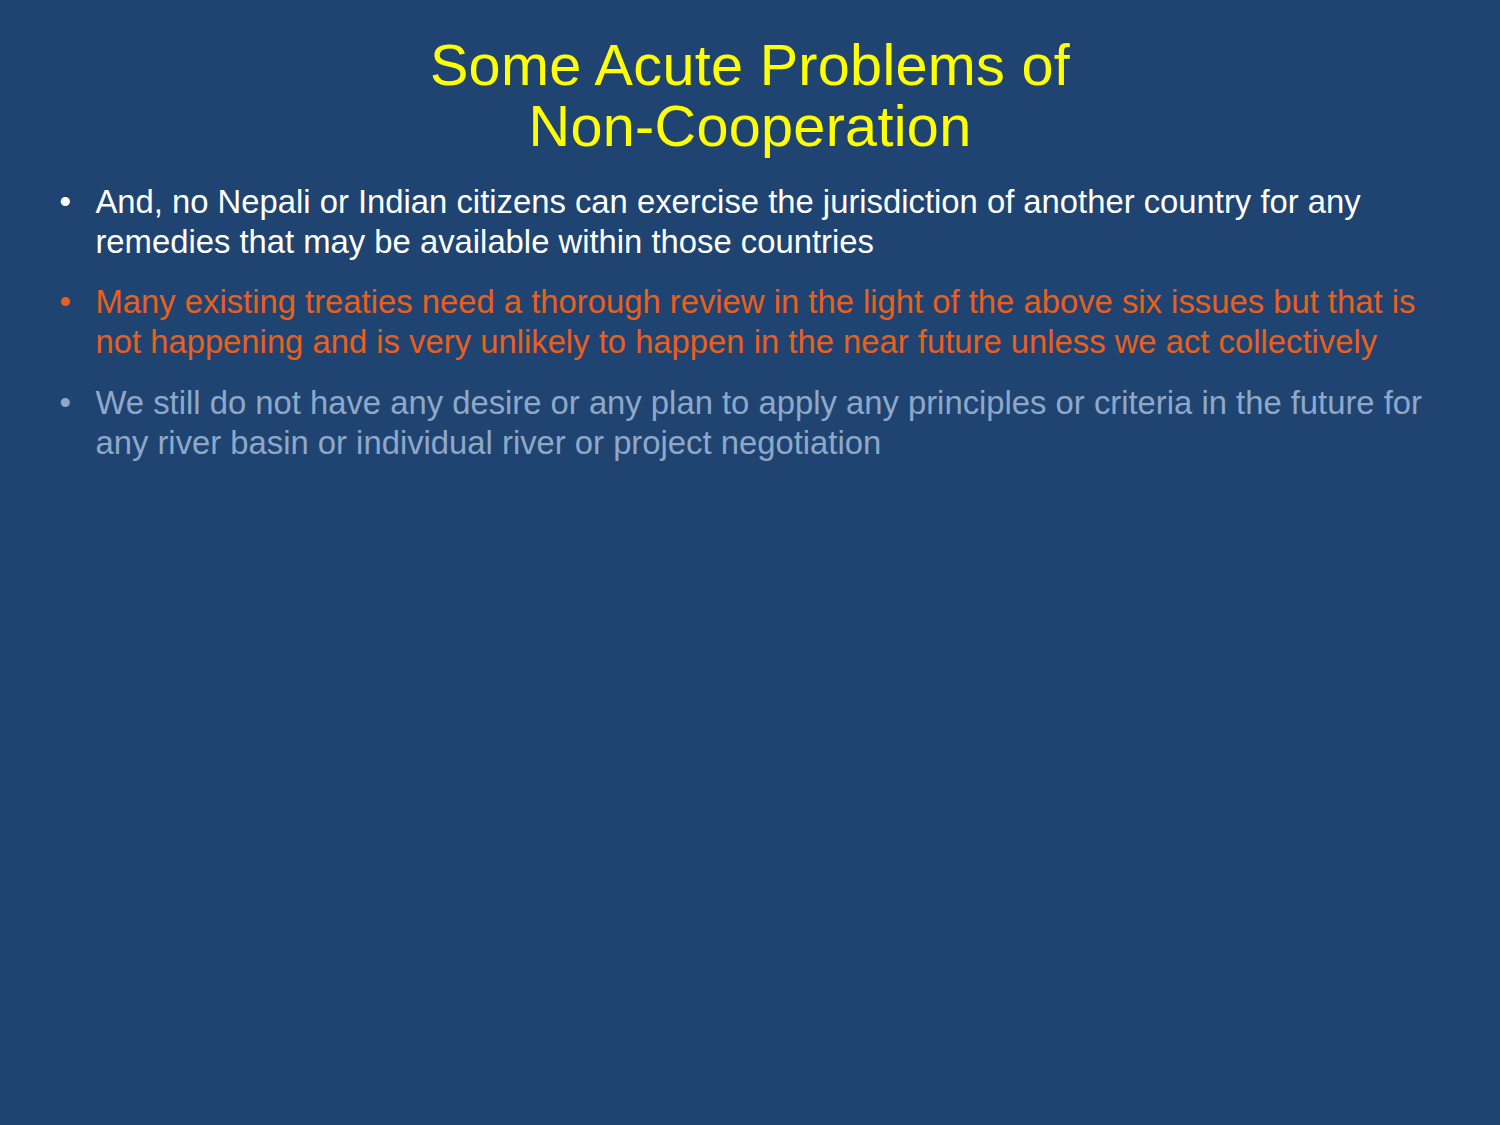Some Acute Problems of
Non-Cooperation
And, no Nepali or Indian citizens can exercise the jurisdiction of another country for any remedies that may be available within those countries
Many existing treaties need a thorough review in the light of the above six issues but that is not happening and is very unlikely to happen in the near future unless we act collectively
We still do not have any desire or any plan to apply any principles or criteria in the future for any river basin or individual river or project negotiation